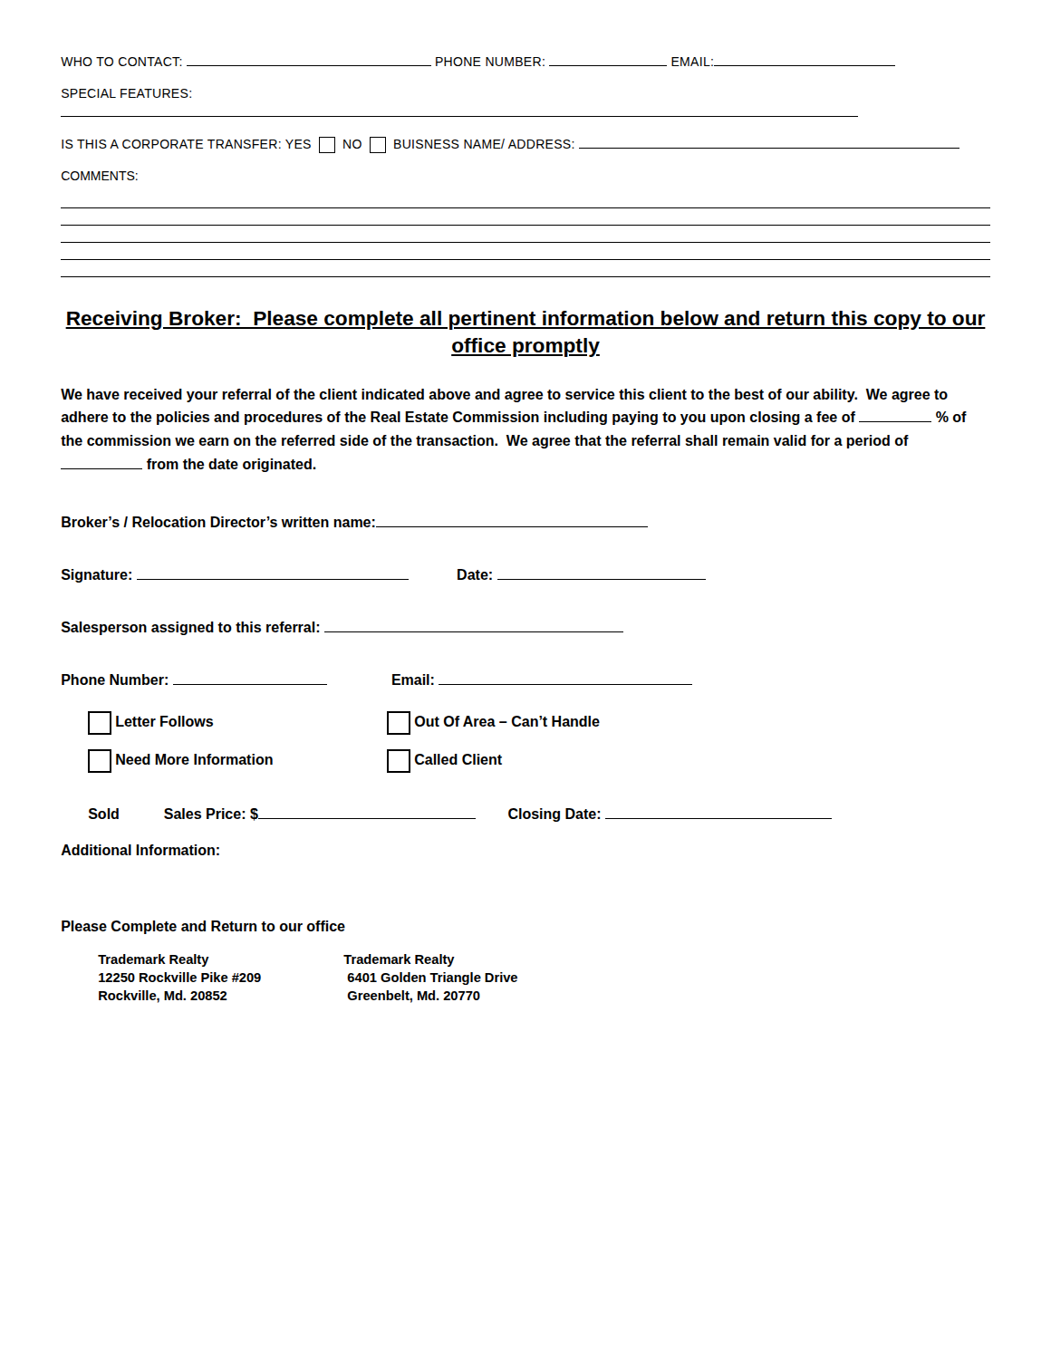WHO TO CONTACT: PHONE NUMBER: EMAIL:
SPECIAL FEATURES:
IS THIS A CORPORATE TRANSFER: YES NO BUISNESS NAME/ ADDRESS:
COMMENTS:
Receiving Broker: Please complete all pertinent information below and return this copy to our office promptly
We have received your referral of the client indicated above and agree to service this client to the best of our ability. We agree to adhere to the policies and procedures of the Real Estate Commission including paying to you upon closing a fee of % of the commission we earn on the referred side of the transaction. We agree that the referral shall remain valid for a period of from the date originated.
Broker’s / Relocation Director’s written name:
Signature: Date:
Salesperson assigned to this referral:
Phone Number: Email:
Letter Follows Out Of Area – Can’t Handle
Need More Information Called Client
Sold Sales Price: $ Closing Date:
Additional Information:
Please Complete and Return to our office
| Trademark Realty 12250 Rockville Pike #209 Rockville, Md. 20852 | Trademark Realty 6401 Golden Triangle Drive Greenbelt, Md. 20770 |